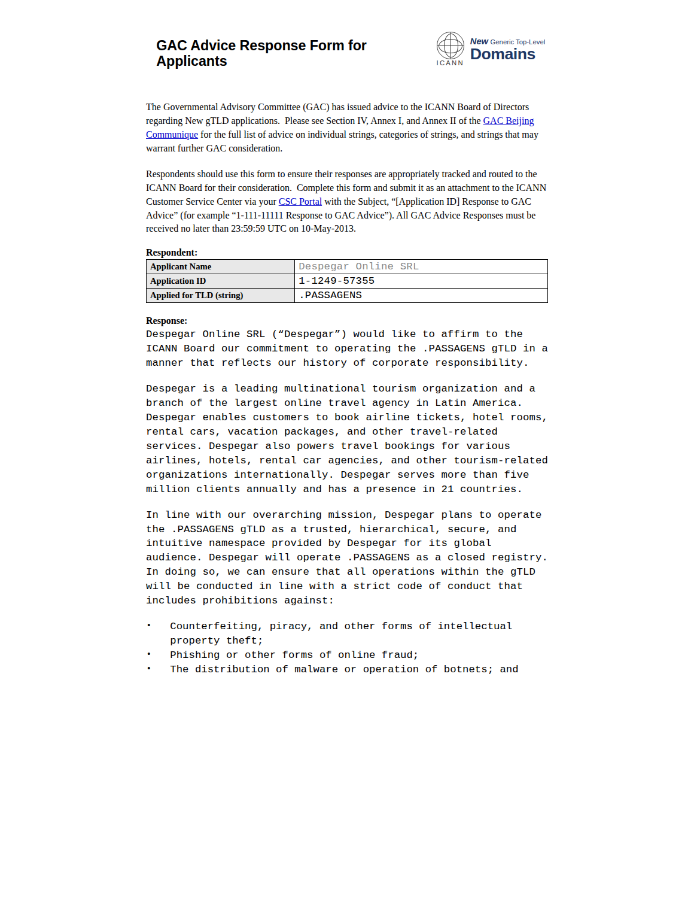GAC Advice Response Form for Applicants
ICANN
New Generic Top-Level
Domains
The Governmental Advisory Committee (GAC) has issued advice to the ICANN Board of Directors regarding New gTLD applications. Please see Section IV, Annex I, and Annex II of the GAC Beijing Communique for the full list of advice on individual strings, categories of strings, and strings that may warrant further GAC consideration.
Respondents should use this form to ensure their responses are appropriately tracked and routed to the ICANN Board for their consideration. Complete this form and submit it as an attachment to the ICANN Customer Service Center via your CSC Portal with the Subject, “[Application ID] Response to GAC Advice” (for example “1-111-11111 Response to GAC Advice”). All GAC Advice Responses must be received no later than 23:59:59 UTC on 10-May-2013.
Respondent:
| Applicant Name | Despegar Online SRL |
| Application ID | 1-1249-57355 |
| Applied for TLD (string) | .PASSAGENS |
Response:
Despegar Online SRL (“Despegar”) would like to affirm to the ICANN Board our commitment to operating the .PASSAGENS gTLD in a manner that reflects our history of corporate responsibility.
Despegar is a leading multinational tourism organization and a branch of the largest online travel agency in Latin America. Despegar enables customers to book airline tickets, hotel rooms, rental cars, vacation packages, and other travel-related services. Despegar also powers travel bookings for various airlines, hotels, rental car agencies, and other tourism-related organizations internationally. Despegar serves more than five million clients annually and has a presence in 21 countries.
In line with our overarching mission, Despegar plans to operate the .PASSAGENS gTLD as a trusted, hierarchical, secure, and intuitive namespace provided by Despegar for its global audience. Despegar will operate .PASSAGENS as a closed registry. In doing so, we can ensure that all operations within the gTLD will be conducted in line with a strict code of conduct that includes prohibitions against:
Counterfeiting, piracy, and other forms of intellectual property theft;
Phishing or other forms of online fraud;
The distribution of malware or operation of botnets; and